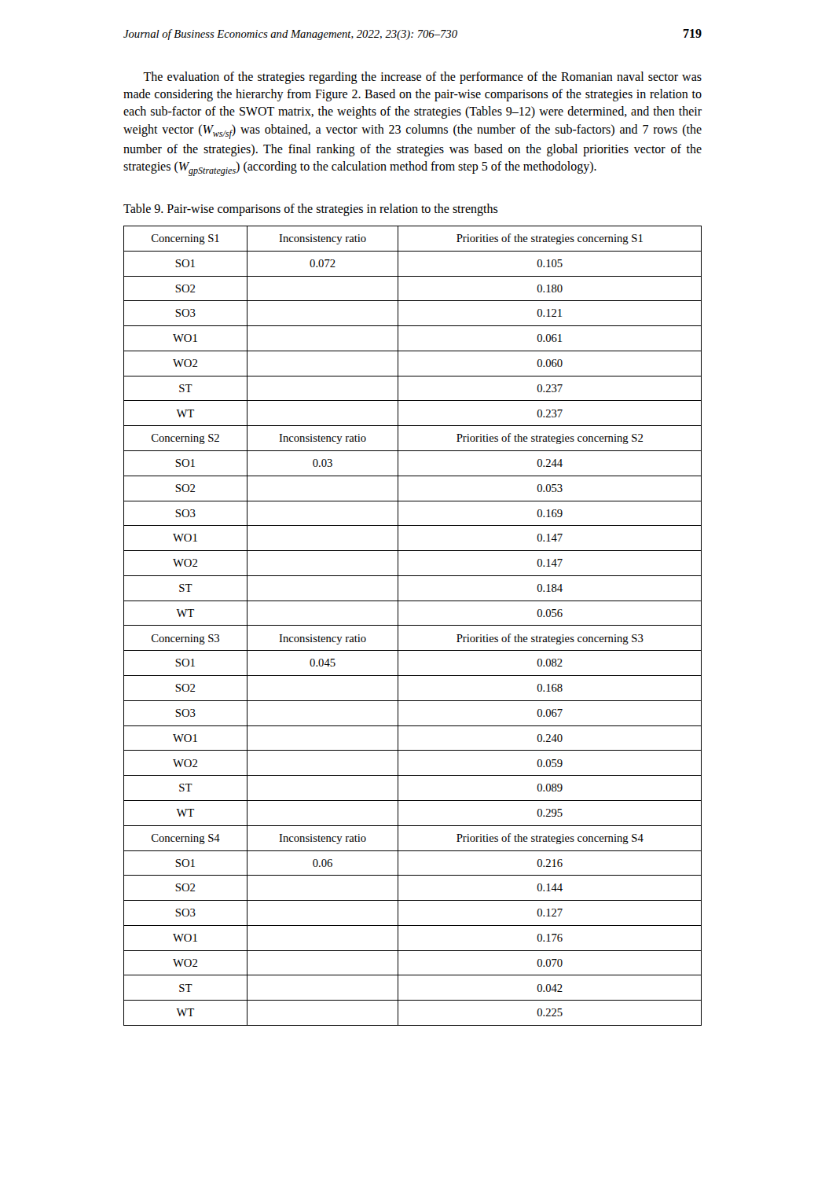Journal of Business Economics and Management, 2022, 23(3): 706–730 719
The evaluation of the strategies regarding the increase of the performance of the Romanian naval sector was made considering the hierarchy from Figure 2. Based on the pair-wise comparisons of the strategies in relation to each sub-factor of the SWOT matrix, the weights of the strategies (Tables 9–12) were determined, and then their weight vector (Wws/sf) was obtained, a vector with 23 columns (the number of the sub-factors) and 7 rows (the number of the strategies). The final ranking of the strategies was based on the global priorities vector of the strategies (WgpStrategies) (according to the calculation method from step 5 of the methodology).
Table 9. Pair-wise comparisons of the strategies in relation to the strengths
| Concerning S1 | Inconsistency ratio | Priorities of the strategies concerning S1 |
| SO1 | 0.072 | 0.105 |
| SO2 | | 0.180 |
| SO3 | | 0.121 |
| WO1 | | 0.061 |
| WO2 | | 0.060 |
| ST | | 0.237 |
| WT | | 0.237 |
| Concerning S2 | Inconsistency ratio | Priorities of the strategies concerning S2 |
| SO1 | 0.03 | 0.244 |
| SO2 | | 0.053 |
| SO3 | | 0.169 |
| WO1 | | 0.147 |
| WO2 | | 0.147 |
| ST | | 0.184 |
| WT | | 0.056 |
| Concerning S3 | Inconsistency ratio | Priorities of the strategies concerning S3 |
| SO1 | 0.045 | 0.082 |
| SO2 | | 0.168 |
| SO3 | | 0.067 |
| WO1 | | 0.240 |
| WO2 | | 0.059 |
| ST | | 0.089 |
| WT | | 0.295 |
| Concerning S4 | Inconsistency ratio | Priorities of the strategies concerning S4 |
| SO1 | 0.06 | 0.216 |
| SO2 | | 0.144 |
| SO3 | | 0.127 |
| WO1 | | 0.176 |
| WO2 | | 0.070 |
| ST | | 0.042 |
| WT | | 0.225 |